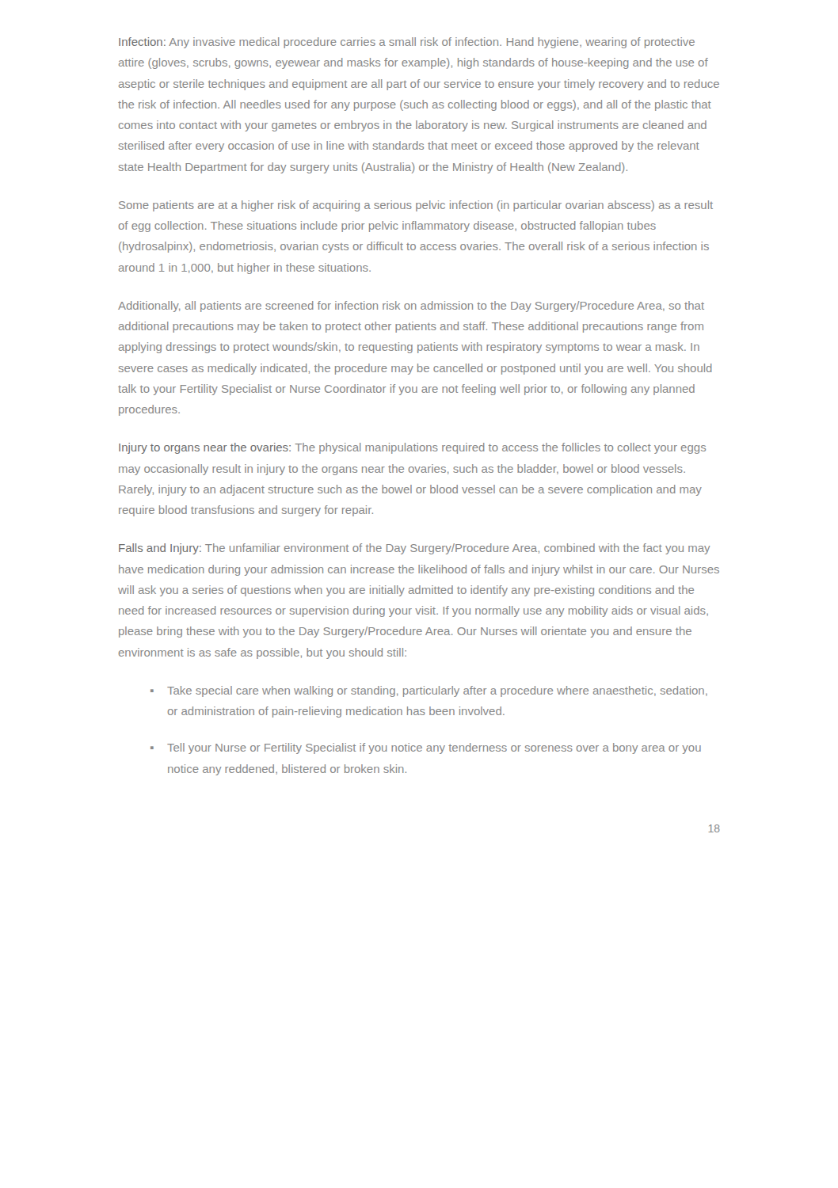Infection: Any invasive medical procedure carries a small risk of infection. Hand hygiene, wearing of protective attire (gloves, scrubs, gowns, eyewear and masks for example), high standards of house-keeping and the use of aseptic or sterile techniques and equipment are all part of our service to ensure your timely recovery and to reduce the risk of infection. All needles used for any purpose (such as collecting blood or eggs), and all of the plastic that comes into contact with your gametes or embryos in the laboratory is new. Surgical instruments are cleaned and sterilised after every occasion of use in line with standards that meet or exceed those approved by the relevant state Health Department for day surgery units (Australia) or the Ministry of Health (New Zealand).
Some patients are at a higher risk of acquiring a serious pelvic infection (in particular ovarian abscess) as a result of egg collection. These situations include prior pelvic inflammatory disease, obstructed fallopian tubes (hydrosalpinx), endometriosis, ovarian cysts or difficult to access ovaries. The overall risk of a serious infection is around 1 in 1,000, but higher in these situations.
Additionally, all patients are screened for infection risk on admission to the Day Surgery/Procedure Area, so that additional precautions may be taken to protect other patients and staff. These additional precautions range from applying dressings to protect wounds/skin, to requesting patients with respiratory symptoms to wear a mask. In severe cases as medically indicated, the procedure may be cancelled or postponed until you are well. You should talk to your Fertility Specialist or Nurse Coordinator if you are not feeling well prior to, or following any planned procedures.
Injury to organs near the ovaries: The physical manipulations required to access the follicles to collect your eggs may occasionally result in injury to the organs near the ovaries, such as the bladder, bowel or blood vessels. Rarely, injury to an adjacent structure such as the bowel or blood vessel can be a severe complication and may require blood transfusions and surgery for repair.
Falls and Injury: The unfamiliar environment of the Day Surgery/Procedure Area, combined with the fact you may have medication during your admission can increase the likelihood of falls and injury whilst in our care. Our Nurses will ask you a series of questions when you are initially admitted to identify any pre-existing conditions and the need for increased resources or supervision during your visit. If you normally use any mobility aids or visual aids, please bring these with you to the Day Surgery/Procedure Area. Our Nurses will orientate you and ensure the environment is as safe as possible, but you should still:
Take special care when walking or standing, particularly after a procedure where anaesthetic, sedation, or administration of pain-relieving medication has been involved.
Tell your Nurse or Fertility Specialist if you notice any tenderness or soreness over a bony area or you notice any reddened, blistered or broken skin.
18